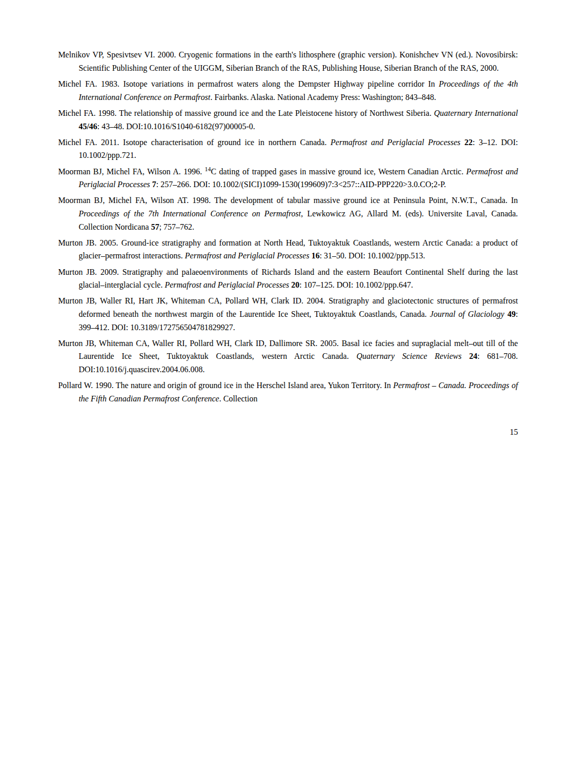Melnikov VP, Spesivtsev VI. 2000. Cryogenic formations in the earth's lithosphere (graphic version). Konishchev VN (ed.). Novosibirsk: Scientific Publishing Center of the UIGGM, Siberian Branch of the RAS, Publishing House, Siberian Branch of the RAS, 2000.
Michel FA. 1983. Isotope variations in permafrost waters along the Dempster Highway pipeline corridor In Proceedings of the 4th International Conference on Permafrost. Fairbanks. Alaska. National Academy Press: Washington; 843–848.
Michel FA. 1998. The relationship of massive ground ice and the Late Pleistocene history of Northwest Siberia. Quaternary International 45/46: 43–48. DOI:10.1016/S1040-6182(97)00005-0.
Michel FA. 2011. Isotope characterisation of ground ice in northern Canada. Permafrost and Periglacial Processes 22: 3–12. DOI: 10.1002/ppp.721.
Moorman BJ, Michel FA, Wilson A. 1996. 14C dating of trapped gases in massive ground ice, Western Canadian Arctic. Permafrost and Periglacial Processes 7: 257–266. DOI: 10.1002/(SICI)1099-1530(199609)7:3<257::AID-PPP220>3.0.CO;2-P.
Moorman BJ, Michel FA, Wilson AT. 1998. The development of tabular massive ground ice at Peninsula Point, N.W.T., Canada. In Proceedings of the 7th International Conference on Permafrost, Lewkowicz AG, Allard M. (eds). Universite Laval, Canada. Collection Nordicana 57; 757–762.
Murton JB. 2005. Ground-ice stratigraphy and formation at North Head, Tuktoyaktuk Coastlands, western Arctic Canada: a product of glacier–permafrost interactions. Permafrost and Periglacial Processes 16: 31–50. DOI: 10.1002/ppp.513.
Murton JB. 2009. Stratigraphy and palaeoenvironments of Richards Island and the eastern Beaufort Continental Shelf during the last glacial–interglacial cycle. Permafrost and Periglacial Processes 20: 107–125. DOI: 10.1002/ppp.647.
Murton JB, Waller RI, Hart JK, Whiteman CA, Pollard WH, Clark ID. 2004. Stratigraphy and glaciotectonic structures of permafrost deformed beneath the northwest margin of the Laurentide Ice Sheet, Tuktoyaktuk Coastlands, Canada. Journal of Glaciology 49: 399–412. DOI: 10.3189/172756504781829927.
Murton JB, Whiteman CA, Waller RI, Pollard WH, Clark ID, Dallimore SR. 2005. Basal ice facies and supraglacial melt–out till of the Laurentide Ice Sheet, Tuktoyaktuk Coastlands, western Arctic Canada. Quaternary Science Reviews 24: 681–708. DOI:10.1016/j.quascirev.2004.06.008.
Pollard W. 1990. The nature and origin of ground ice in the Herschel Island area, Yukon Territory. In Permafrost – Canada. Proceedings of the Fifth Canadian Permafrost Conference. Collection
15